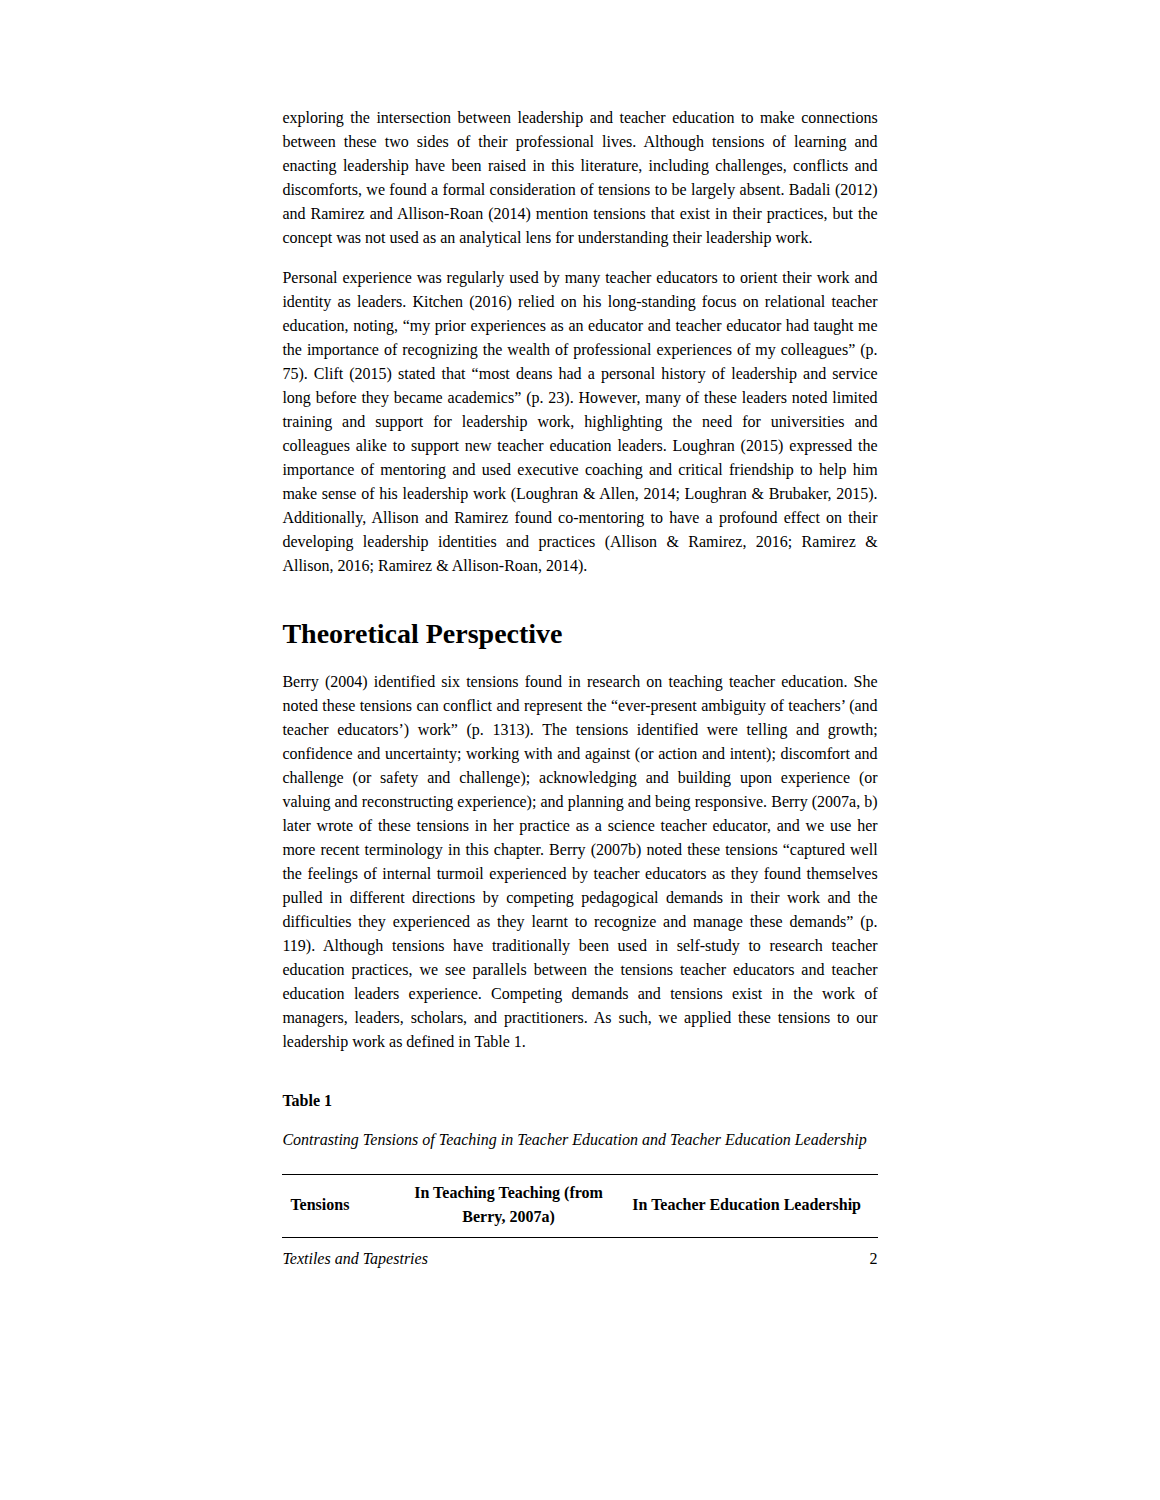exploring the intersection between leadership and teacher education to make connections between these two sides of their professional lives. Although tensions of learning and enacting leadership have been raised in this literature, including challenges, conflicts and discomforts, we found a formal consideration of tensions to be largely absent. Badali (2012) and Ramirez and Allison-Roan (2014) mention tensions that exist in their practices, but the concept was not used as an analytical lens for understanding their leadership work.
Personal experience was regularly used by many teacher educators to orient their work and identity as leaders. Kitchen (2016) relied on his long-standing focus on relational teacher education, noting, “my prior experiences as an educator and teacher educator had taught me the importance of recognizing the wealth of professional experiences of my colleagues” (p. 75). Clift (2015) stated that “most deans had a personal history of leadership and service long before they became academics” (p. 23). However, many of these leaders noted limited training and support for leadership work, highlighting the need for universities and colleagues alike to support new teacher education leaders. Loughran (2015) expressed the importance of mentoring and used executive coaching and critical friendship to help him make sense of his leadership work (Loughran & Allen, 2014; Loughran & Brubaker, 2015). Additionally, Allison and Ramirez found co-mentoring to have a profound effect on their developing leadership identities and practices (Allison & Ramirez, 2016; Ramirez & Allison, 2016; Ramirez & Allison-Roan, 2014).
Theoretical Perspective
Berry (2004) identified six tensions found in research on teaching teacher education. She noted these tensions can conflict and represent the “ever-present ambiguity of teachers’ (and teacher educators’) work” (p. 1313). The tensions identified were telling and growth; confidence and uncertainty; working with and against (or action and intent); discomfort and challenge (or safety and challenge); acknowledging and building upon experience (or valuing and reconstructing experience); and planning and being responsive. Berry (2007a, b) later wrote of these tensions in her practice as a science teacher educator, and we use her more recent terminology in this chapter. Berry (2007b) noted these tensions “captured well the feelings of internal turmoil experienced by teacher educators as they found themselves pulled in different directions by competing pedagogical demands in their work and the difficulties they experienced as they learnt to recognize and manage these demands” (p. 119). Although tensions have traditionally been used in self-study to research teacher education practices, we see parallels between the tensions teacher educators and teacher education leaders experience. Competing demands and tensions exist in the work of managers, leaders, scholars, and practitioners. As such, we applied these tensions to our leadership work as defined in Table 1.
Table 1
Contrasting Tensions of Teaching in Teacher Education and Teacher Education Leadership
| Tensions | In Teaching Teaching (from Berry, 2007a) | In Teacher Education Leadership |
| --- | --- | --- |
Textiles and Tapestries 2